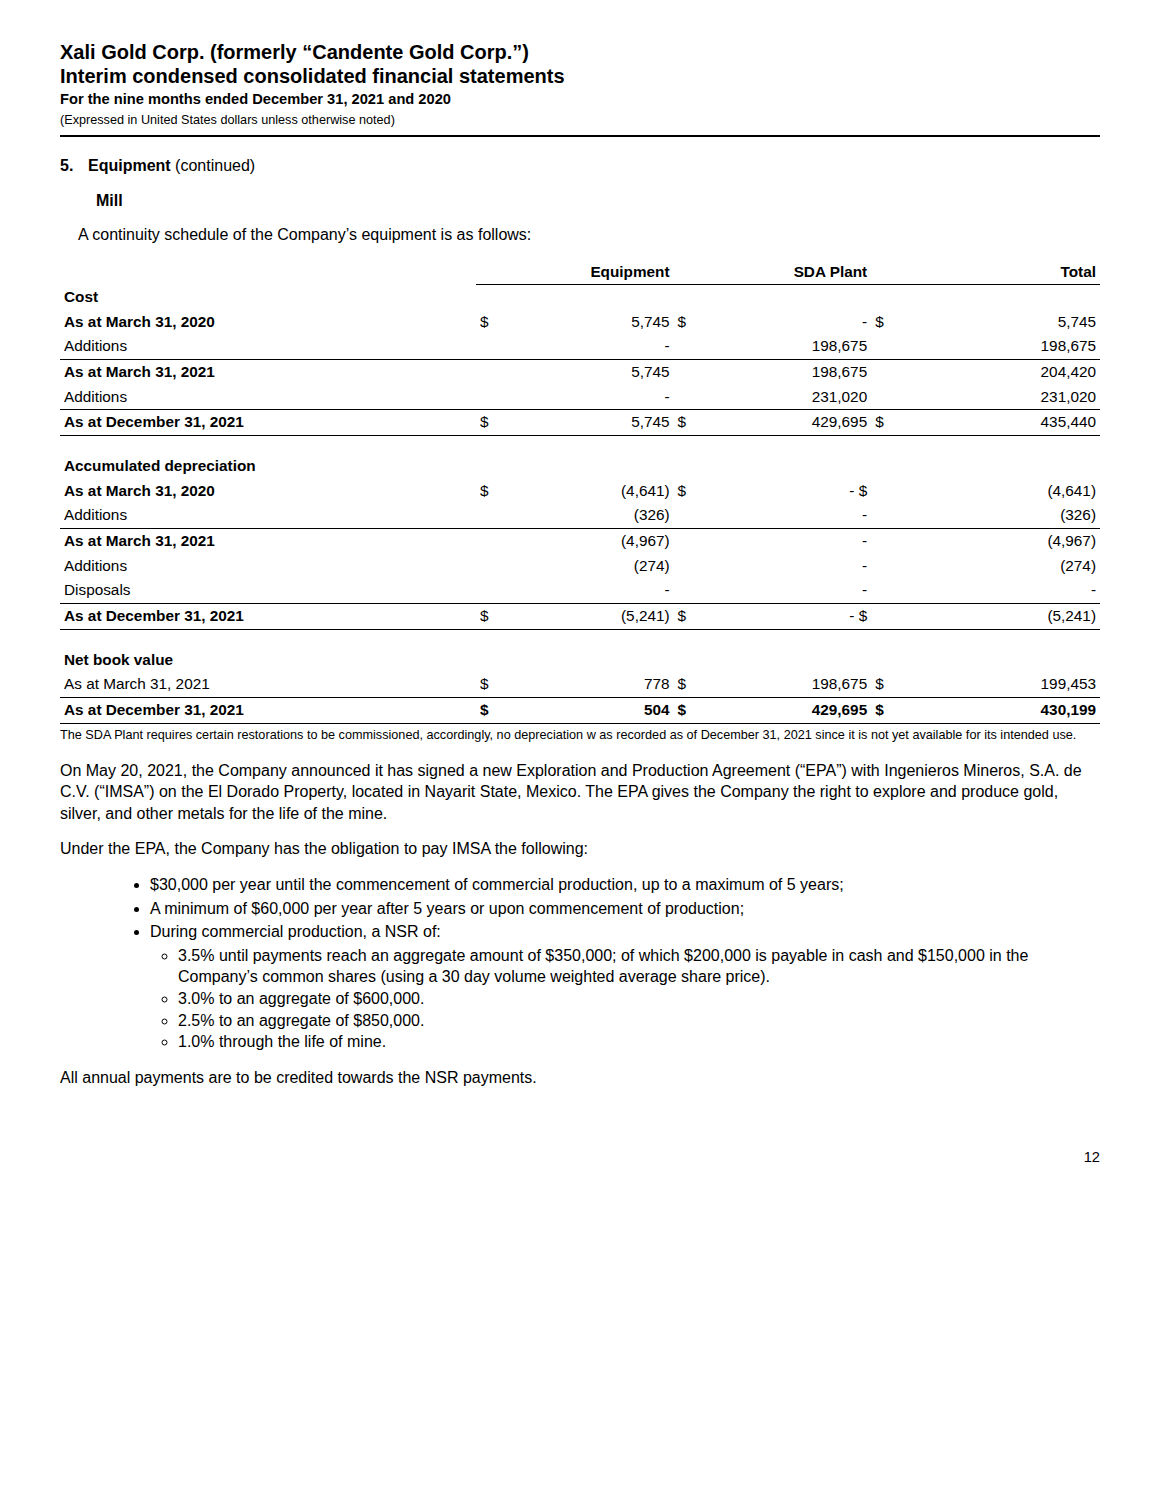Xali Gold Corp. (formerly “Candente Gold Corp.”)
Interim condensed consolidated financial statements
For the nine months ended December 31, 2021 and 2020
(Expressed in United States dollars unless otherwise noted)
5. Equipment (continued)
Mill
A continuity schedule of the Company’s equipment is as follows:
| | Equipment | SDA Plant | Total |
| --- | --- | --- | --- |
| Cost | | | | | | |
| As at March 31, 2020 | $ | 5,745 | $ | - | $ | 5,745 |
| Additions | | - | | 198,675 | | 198,675 |
| As at March 31, 2021 | | 5,745 | | 198,675 | | 204,420 |
| Additions | | - | | 231,020 | | 231,020 |
| As at December 31, 2021 | $ | 5,745 | $ | 429,695 | $ | 435,440 |
| Accumulated depreciation | | | | | | |
| As at March 31, 2020 | $ | (4,641) | $ | - $ | | (4,641) |
| Additions | | (326) | | - | | (326) |
| As at March 31, 2021 | | (4,967) | | - | | (4,967) |
| Additions | | (274) | | - | | (274) |
| Disposals | | - | | - | | - |
| As at December 31, 2021 | $ | (5,241) | $ | - $ | | (5,241) |
| Net book value | | | | | | |
| As at March 31, 2021 | $ | 778 | $ | 198,675 | $ | 199,453 |
| As at December 31, 2021 | $ | 504 | $ | 429,695 | $ | 430,199 |
The SDA Plant requires certain restorations to be commissioned, accordingly, no depreciation w as recorded as of December 31, 2021 since it is not yet available for its intended use.
On May 20, 2021, the Company announced it has signed a new Exploration and Production Agreement (“EPA”) with Ingenieros Mineros, S.A. de C.V. (“IMSA”) on the El Dorado Property, located in Nayarit State, Mexico. The EPA gives the Company the right to explore and produce gold, silver, and other metals for the life of the mine.
Under the EPA, the Company has the obligation to pay IMSA the following:
$30,000 per year until the commencement of commercial production, up to a maximum of 5 years;
A minimum of $60,000 per year after 5 years or upon commencement of production;
During commercial production, a NSR of:
3.5% until payments reach an aggregate amount of $350,000; of which $200,000 is payable in cash and $150,000 in the Company’s common shares (using a 30 day volume weighted average share price).
3.0% to an aggregate of $600,000.
2.5% to an aggregate of $850,000.
1.0% through the life of mine.
All annual payments are to be credited towards the NSR payments.
12